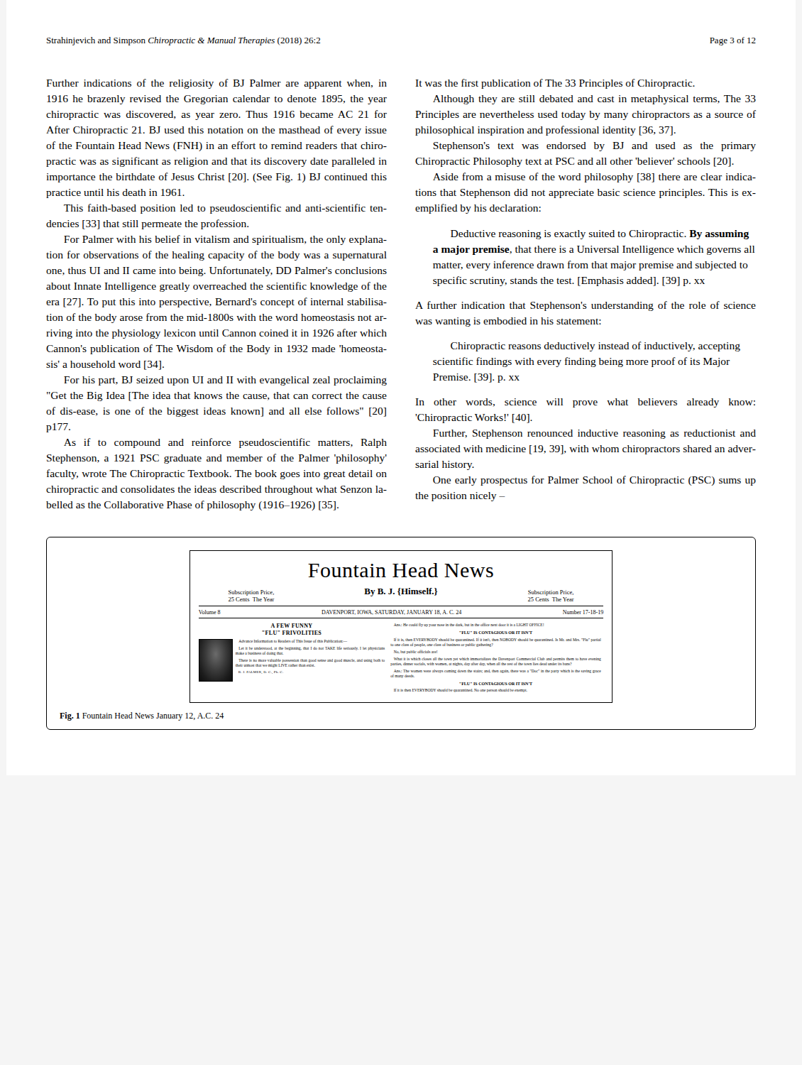Strahinjevich and Simpson Chiropractic & Manual Therapies (2018) 26:2
Page 3 of 12
Further indications of the religiosity of BJ Palmer are apparent when, in 1916 he brazenly revised the Gregorian calendar to denote 1895, the year chiropractic was discovered, as year zero. Thus 1916 became AC 21 for After Chiropractic 21. BJ used this notation on the masthead of every issue of the Fountain Head News (FNH) in an effort to remind readers that chiropractic was as significant as religion and that its discovery date paralleled in importance the birthdate of Jesus Christ [20]. (See Fig. 1) BJ continued this practice until his death in 1961.
This faith-based position led to pseudoscientific and anti-scientific tendencies [33] that still permeate the profession.
For Palmer with his belief in vitalism and spiritualism, the only explanation for observations of the healing capacity of the body was a supernatural one, thus UI and II came into being. Unfortunately, DD Palmer's conclusions about Innate Intelligence greatly overreached the scientific knowledge of the era [27]. To put this into perspective, Bernard's concept of internal stabilisation of the body arose from the mid-1800s with the word homeostasis not arriving into the physiology lexicon until Cannon coined it in 1926 after which Cannon's publication of The Wisdom of the Body in 1932 made 'homeostasis' a household word [34].
For his part, BJ seized upon UI and II with evangelical zeal proclaiming "Get the Big Idea [The idea that knows the cause, that can correct the cause of dis-ease, is one of the biggest ideas known] and all else follows" [20] p177.
As if to compound and reinforce pseudoscientific matters, Ralph Stephenson, a 1921 PSC graduate and member of the Palmer 'philosophy' faculty, wrote The Chiropractic Textbook. The book goes into great detail on chiropractic and consolidates the ideas described throughout what Senzon labelled as the Collaborative Phase of philosophy (1916–1926) [35].
It was the first publication of The 33 Principles of Chiropractic.
Although they are still debated and cast in metaphysical terms, The 33 Principles are nevertheless used today by many chiropractors as a source of philosophical inspiration and professional identity [36, 37].
Stephenson's text was endorsed by BJ and used as the primary Chiropractic Philosophy text at PSC and all other 'believer' schools [20].
Aside from a misuse of the word philosophy [38] there are clear indications that Stephenson did not appreciate basic science principles. This is exemplified by his declaration:
Deductive reasoning is exactly suited to Chiropractic. By assuming a major premise, that there is a Universal Intelligence which governs all matter, every inference drawn from that major premise and subjected to specific scrutiny, stands the test. [Emphasis added]. [39] p. xx
A further indication that Stephenson's understanding of the role of science was wanting is embodied in his statement:
Chiropractic reasons deductively instead of inductively, accepting scientific findings with every finding being more proof of its Major Premise. [39]. p. xx
In other words, science will prove what believers already know: 'Chiropractic Works!' [40].
Further, Stephenson renounced inductive reasoning as reductionist and associated with medicine [19, 39], with whom chiropractors shared an adversarial history.
One early prospectus for Palmer School of Chiropractic (PSC) sums up the position nicely –
Fountain Head News
Subscription Price,
25 Cents The Year
By B. J. {Himself.}
Subscription Price,
25 Cents The Year
Volume 8
DAVENPORT, IOWA, SATURDAY, JANUARY 18, A. C. 24
Number 17-18-19
A FEW FUNNY
"FLU" FRIVOLITIES
Advance Information to Readers of This Issue of this Publication:—
Let it be understood, at the beginning, that I do not TAKE life seriously. I let physicians make a business of doing that.
There is no more valuable possession than good sense and good muscle, and using both to their utmost that we might LIVE rather than exist.
B. J. PALMER, D. C., Ph. C.
Ans.: He could fly up your nose in the dark, but in the office next door it is a LIGHT OFFICE!
"FLU" IS CONTAGIOUS OR IT ISN'T
If it is, then EVERYBODY should be quarantined. If it isn't, then NOBODY should be quarantined. Is Mr. and Mrs. "Flu" partial to one class of people, one class of business or public gathering?
No, but public officials are!
What it is which closes all the town yet which immortalizes the Davenport Commercial Club and permits them to have evening parties, dinner socials, with women, at nights, day after day, when all the rest of the town lies dead under its bans?
Ans.: The women were always coming down the stairs; and, then again, there was a "Doc" in the party which is the saving grace of many deeds.
"FLU" IS CONTAGIOUS OR IT ISN'T
If it is then EVERYBODY should be quarantined. No one person should be exempt.
Fig. 1 Fountain Head News January 12, A.C. 24